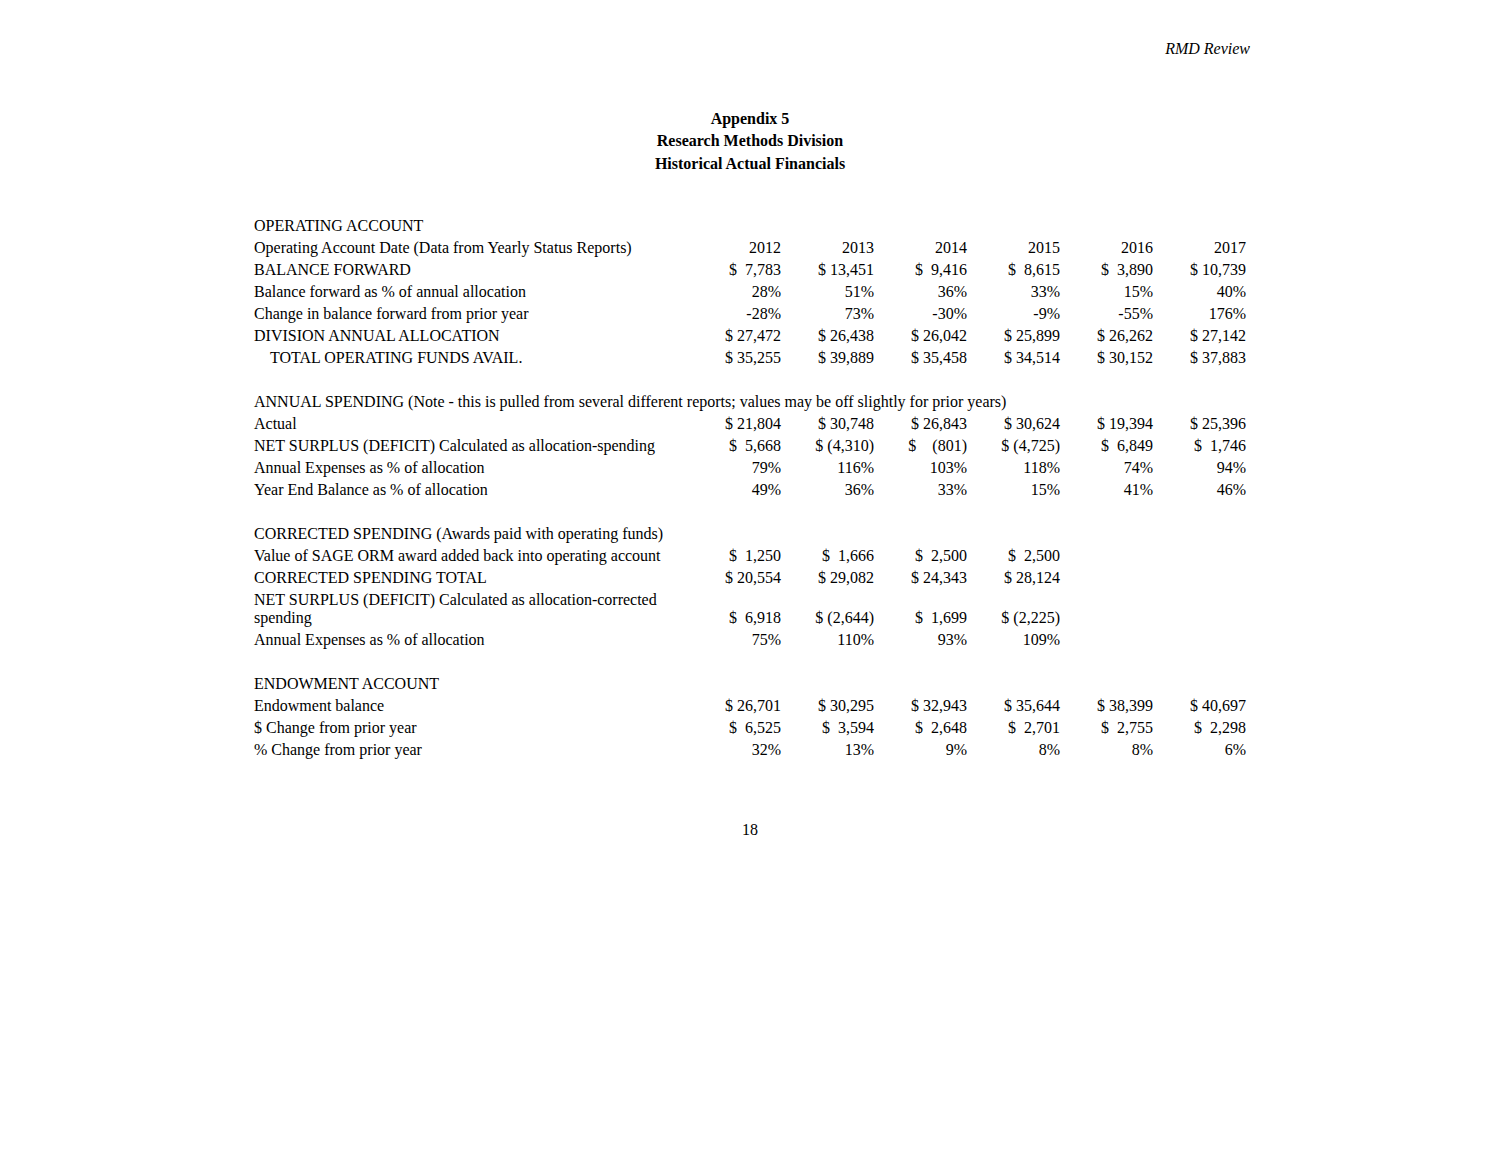RMD Review
Appendix 5
Research Methods Division
Historical Actual Financials
| OPERATING ACCOUNT | | | | | | |
| Operating Account Date (Data from Yearly Status Reports) | 2012 | 2013 | 2014 | 2015 | 2016 | 2017 |
| BALANCE FORWARD | $ 7,783 | $ 13,451 | $ 9,416 | $ 8,615 | $ 3,890 | $ 10,739 |
| Balance forward as % of annual allocation | 28% | 51% | 36% | 33% | 15% | 40% |
| Change in balance forward from prior year | -28% | 73% | -30% | -9% | -55% | 176% |
| DIVISION ANNUAL ALLOCATION | $ 27,472 | $ 26,438 | $ 26,042 | $ 25,899 | $ 26,262 | $ 27,142 |
| TOTAL OPERATING FUNDS AVAIL. | $ 35,255 | $ 39,889 | $ 35,458 | $ 34,514 | $ 30,152 | $ 37,883 |
| ANNUAL SPENDING (Note - this is pulled from several different reports; values may be off slightly for prior years) |
| Actual | $ 21,804 | $ 30,748 | $ 26,843 | $ 30,624 | $ 19,394 | $ 25,396 |
| NET SURPLUS (DEFICIT) Calculated as allocation-spending | $ 5,668 | $ (4,310) | $ (801) | $ (4,725) | $ 6,849 | $ 1,746 |
| Annual Expenses as % of allocation | 79% | 116% | 103% | 118% | 74% | 94% |
| Year End Balance as % of allocation | 49% | 36% | 33% | 15% | 41% | 46% |
| CORRECTED SPENDING (Awards paid with operating funds) | | | | | | |
| Value of SAGE ORM award added back into operating account | $ 1,250 | $ 1,666 | $ 2,500 | $ 2,500 | | |
| CORRECTED SPENDING TOTAL | $ 20,554 | $ 29,082 | $ 24,343 | $ 28,124 | | |
| NET SURPLUS (DEFICIT) Calculated as allocation-corrected spending | $ 6,918 | $ (2,644) | $ 1,699 | $ (2,225) | | |
| Annual Expenses as % of allocation | 75% | 110% | 93% | 109% | | |
| ENDOWMENT ACCOUNT | | | | | | |
| Endowment balance | $ 26,701 | $ 30,295 | $ 32,943 | $ 35,644 | $ 38,399 | $ 40,697 |
| $ Change from prior year | $ 6,525 | $ 3,594 | $ 2,648 | $ 2,701 | $ 2,755 | $ 2,298 |
| % Change from prior year | 32% | 13% | 9% | 8% | 8% | 6% |
18